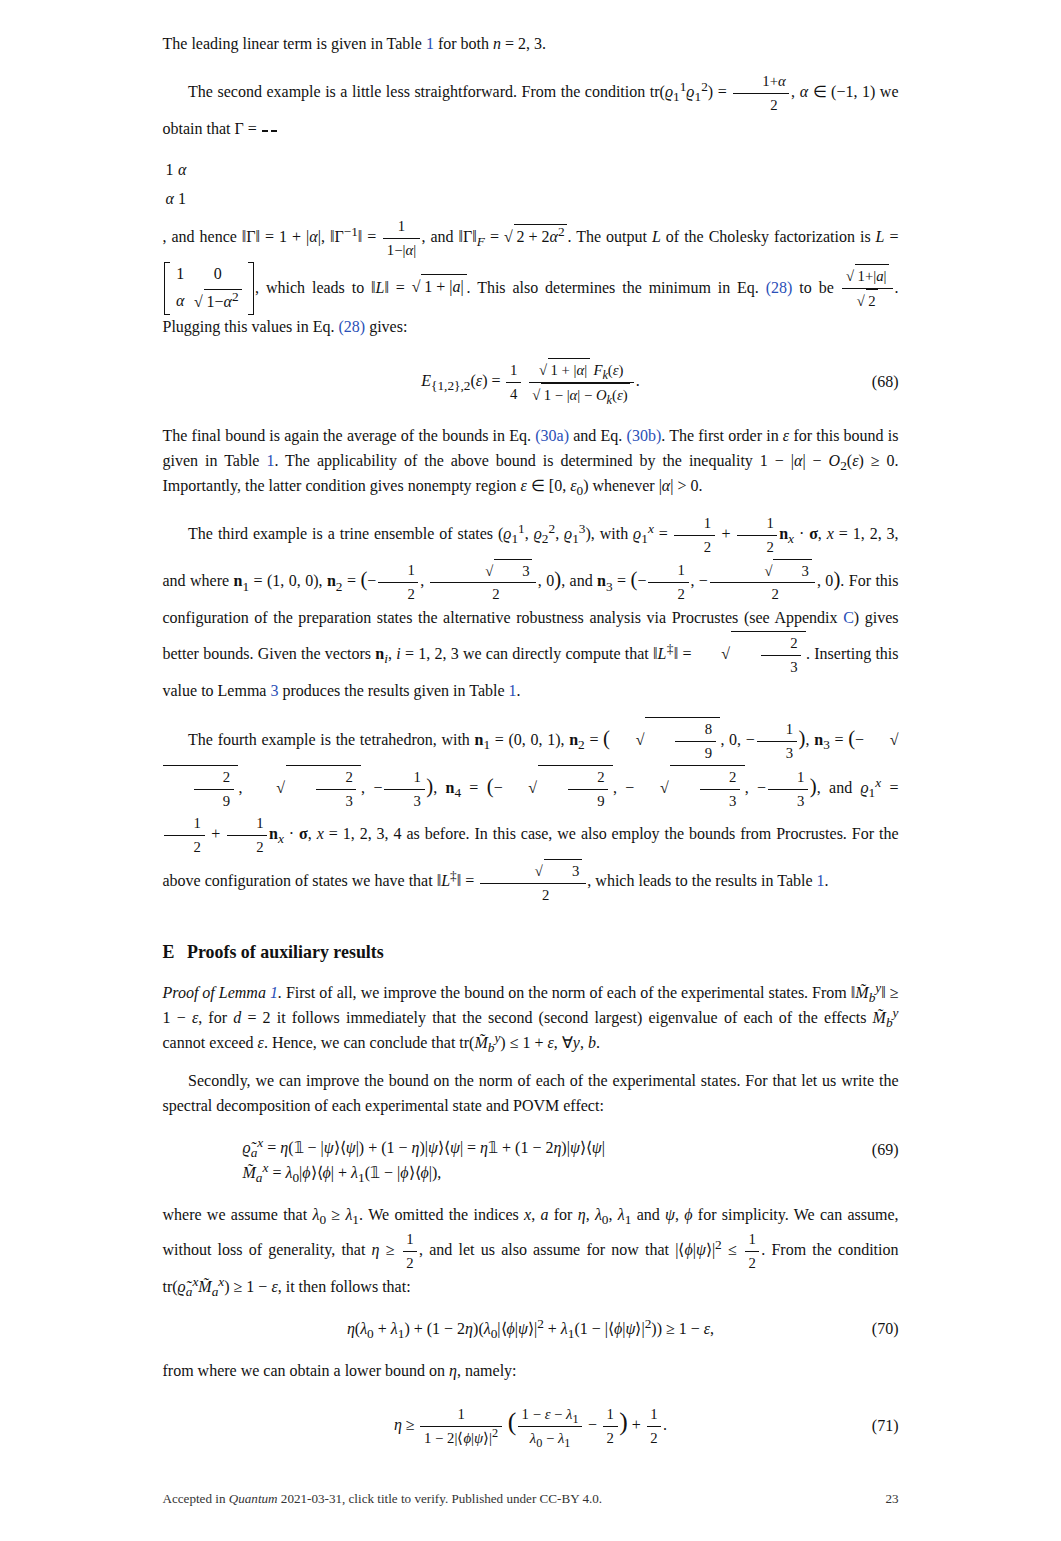The leading linear term is given in Table 1 for both n = 2, 3.
The second example is a little less straightforward. From the condition tr(ϱ11ϱ12) = 1+α 2, α ∈ (−1, 1) we obtain that Γ =
| 1 | α |
| α | 1 |
, and hence ‖Γ‖ = 1 + |α|, ‖Γ−1‖ = 11−|α|, and ‖Γ‖F = √2 + 2α2. The output L of the Cholesky factorization is L =
| 1 | 0 |
| α | √ 1− α 2 |
, which leads to ‖L‖ = √1 + |a|. This also determines the minimum in Eq. (28) to be √1+|a|√2. Plugging this values in Eq. (28) gives:
E{1,2},2(ε) = 14 √1 + |α| Fk(ε)√1 − |α| − Ok(ε). (68)
The final bound is again the average of the bounds in Eq. (30a) and Eq. (30b). The first order in ε for this bound is given in Table 1. The applicability of the above bound is determined by the inequality 1 − |α| − O2(ε) ≥ 0. Importantly, the latter condition gives nonempty region ε ∈ [0, ε0) whenever |α| > 0.
The third example is a trine ensemble of states (ϱ11, ϱ22, ϱ13), with ϱ1x = 12 + 12 nx · σ, x = 1, 2, 3, and where n1 = (1, 0, 0), n2 = (−12, √32, 0), and n3 = (−12, −√32, 0). For this configuration of the preparation states the alternative robustness analysis via Procrustes (see Appendix C) gives better bounds. Given the vectors ni, i = 1, 2, 3 we can directly compute that ‖L‡‖ = √23. Inserting this value to Lemma 3 produces the results given in Table 1.
The fourth example is the tetrahedron, with n1 = (0, 0, 1), n2 = (√89, 0, −13), n3 = (−√29, √23, −13), n4 = (−√29, −√23, −13), and ϱ1x = 12 + 12 nx · σ, x = 1, 2, 3, 4 as before. In this case, we also employ the bounds from Procrustes. For the above configuration of states we have that ‖L‡‖ = √32, which leads to the results in Table 1.
EProofs of auxiliary results
Proof of Lemma 1. First of all, we improve the bound on the norm of each of the experimental states. From ‖M̃by‖ ≥ 1 − ε, for d = 2 it follows immediately that the second (second largest) eigenvalue of each of the effects M̃by cannot exceed ε. Hence, we can conclude that tr(M̃by) ≤ 1 + ε, ∀y, b.
Secondly, we can improve the bound on the norm of each of the experimental states. For that let us write the spectral decomposition of each experimental state and POVM effect:
(69) ϱ̃ax = η(𝟙 − |ψ⟩⟨ψ|) + (1 − η)|ψ⟩⟨ψ| = η𝟙 + (1 − 2η)|ψ⟩⟨ψ|
M̃ax = λ0|ϕ⟩⟨ϕ| + λ1(𝟙 − |ϕ⟩⟨ϕ|),
where we assume that λ0 ≥ λ1. We omitted the indices x, a for η, λ0, λ1 and ψ, ϕ for simplicity. We can assume, without loss of generality, that η ≥ 12, and let us also assume for now that |⟨ϕ|ψ⟩|2 ≤ 12. From the condition tr(ϱ̃axM̃ax) ≥ 1 − ε, it then follows that:
η(λ0 + λ1) + (1 − 2η)(λ0|⟨ϕ|ψ⟩|2 + λ1(1 − |⟨ϕ|ψ⟩|2)) ≥ 1 − ε, (70)
from where we can obtain a lower bound on η, namely:
η ≥ 11 − 2|⟨ϕ|ψ⟩|2 (1 − ε − λ1 λ0 − λ1 − 12) + 12. (71)
Accepted in Quantum 2021-03-31, click title to verify. Published under CC-BY 4.0. 23